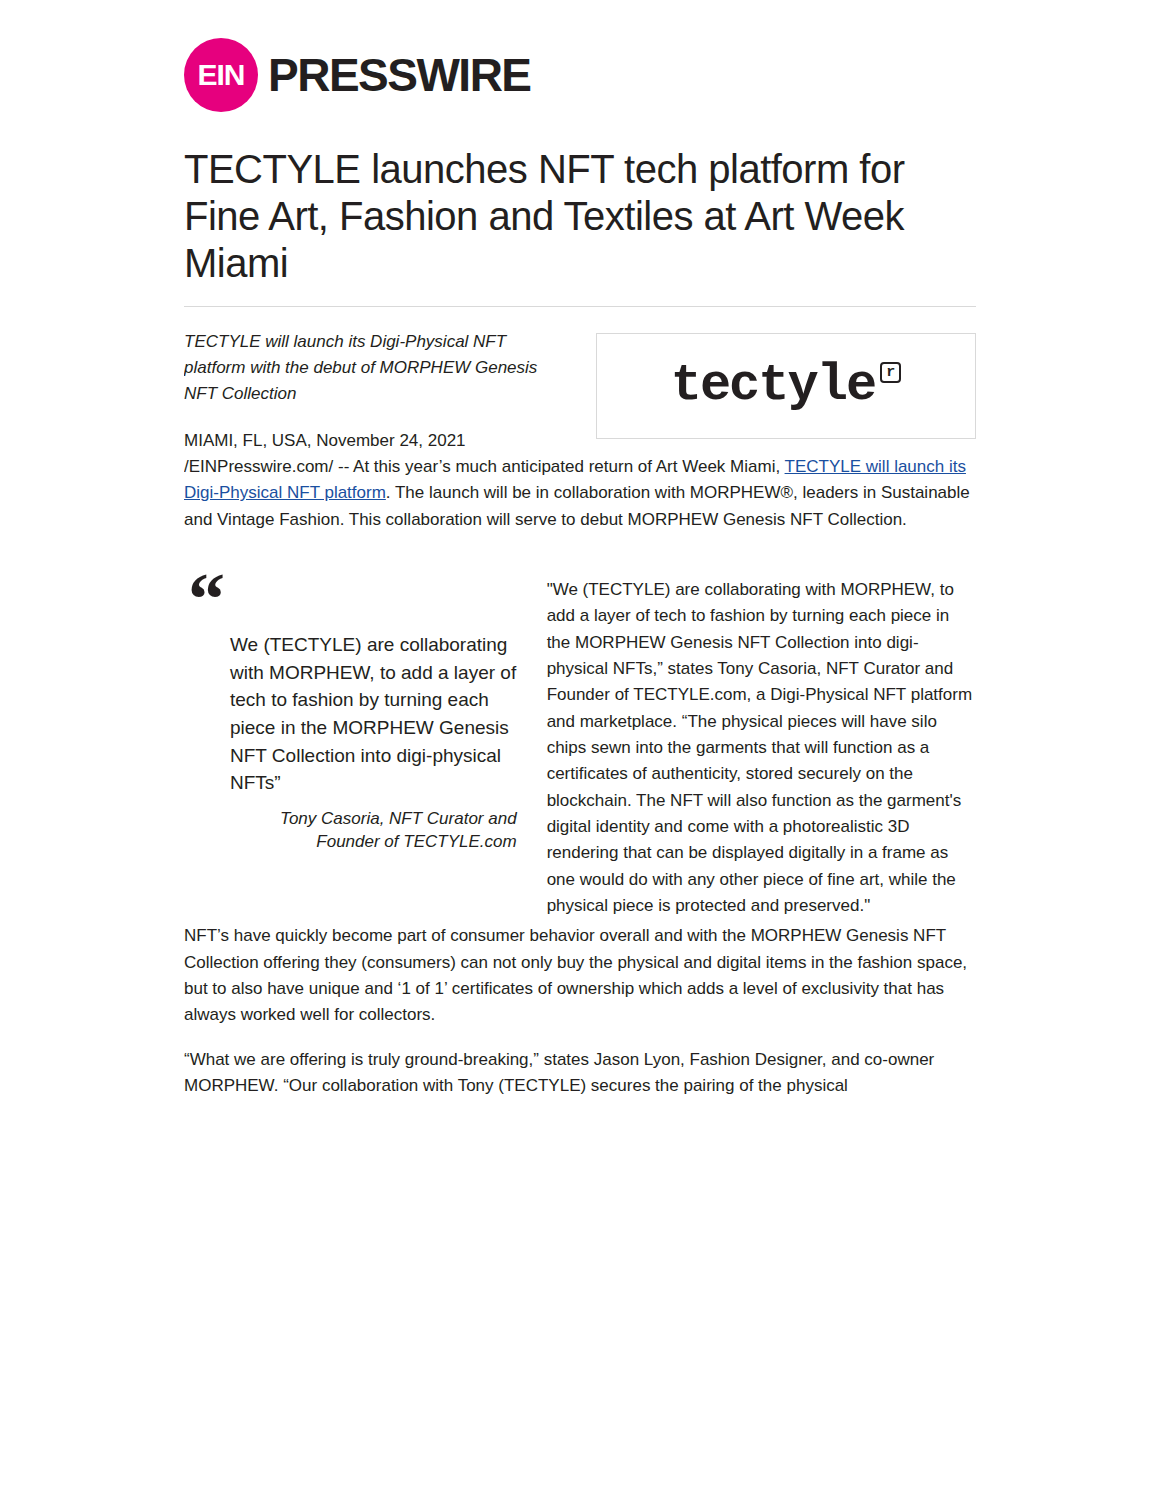EIN
PRESSWIRE
TECTYLE launches NFT tech platform for Fine Art, Fashion and Textiles at Art Week Miami
tectyler
TECTYLE will launch its Digi-Physical NFT platform with the debut of MORPHEW Genesis NFT Collection
MIAMI, FL, USA, November 24, 2021 /EINPresswire.com/ -- At this year’s much anticipated return of Art Week Miami, TECTYLE will launch its Digi-Physical NFT platform. The launch will be in collaboration with MORPHEW®​, leaders in Sustainable and Vintage Fashion. This collaboration will serve to debut MORPHEW Genesis NFT Collection.
“
We (TECTYLE) are collaborating with MORPHEW, to add a layer of tech to fashion by turning each piece in the MORPHEW Genesis NFT Collection into digi-physical NFTs”
Tony Casoria, NFT Curator and Founder of TECTYLE.com
"We (TECTYLE) are collaborating with MORPHEW, to add a layer of tech to fashion by turning each piece in the MORPHEW Genesis NFT Collection into digi-physical NFTs,” states Tony Casoria, NFT Curator and Founder of TECTYLE.com, a Digi-Physical NFT platform and marketplace. “The physical pieces will have silo chips sewn into the garments that will function as a certificates of authenticity, stored securely on the blockchain. The NFT will also function as the garment's digital identity and come with a photorealistic 3D rendering that can be displayed digitally in a frame as one would do with any other piece of fine art, while the physical piece is protected and preserved."
NFT’s have quickly become part of consumer behavior overall and with the MORPHEW Genesis NFT Collection offering they (consumers) can not only buy the physical and digital items in the fashion space, but to also have unique and ‘1 of 1’ certificates of ownership which adds a level of exclusivity that has always worked well for collectors.
“What we are offering is truly ground-breaking,” states Jason Lyon, Fashion Designer, and co-owner MORPHEW. “Our collaboration with Tony (TECTYLE) secures the pairing of the physical